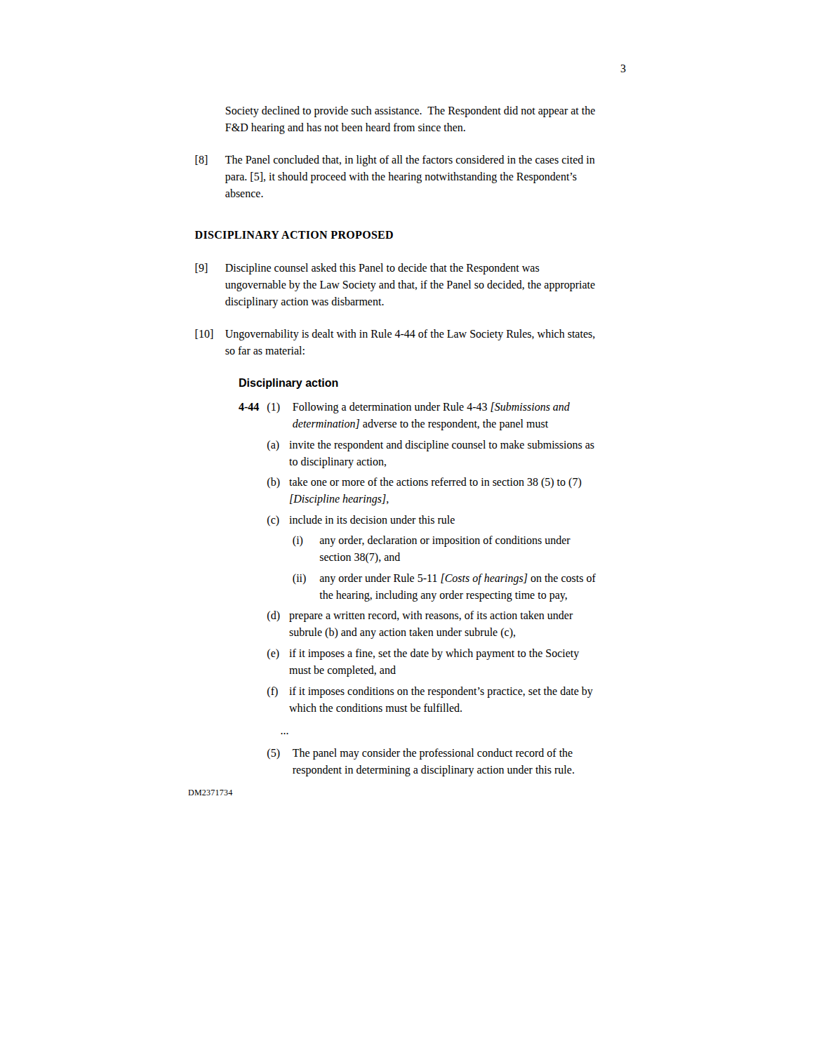3
Society declined to provide such assistance. The Respondent did not appear at the F&D hearing and has not been heard from since then.
[8]
The Panel concluded that, in light of all the factors considered in the cases cited in para. [5], it should proceed with the hearing notwithstanding the Respondent’s absence.
DISCIPLINARY ACTION PROPOSED
[9]
Discipline counsel asked this Panel to decide that the Respondent was ungovernable by the Law Society and that, if the Panel so decided, the appropriate disciplinary action was disbarment.
[10]
Ungovernability is dealt with in Rule 4-44 of the Law Society Rules, which states, so far as material:
Disciplinary action
4-44
(1)
Following a determination under Rule 4-43 [Submissions and determination] adverse to the respondent, the panel must
(a)
invite the respondent and discipline counsel to make submissions as to disciplinary action,
(b)
take one or more of the actions referred to in section 38 (5) to (7) [Discipline hearings],
(c)
include in its decision under this rule
(i)
any order, declaration or imposition of conditions under section 38(7), and
(ii)
any order under Rule 5-11 [Costs of hearings] on the costs of the hearing, including any order respecting time to pay,
(d)
prepare a written record, with reasons, of its action taken under subrule (b) and any action taken under subrule (c),
(e)
if it imposes a fine, set the date by which payment to the Society must be completed, and
(f)
if it imposes conditions on the respondent’s practice, set the date by which the conditions must be fulfilled.
...
(5)
The panel may consider the professional conduct record of the respondent in determining a disciplinary action under this rule.
DM2371734